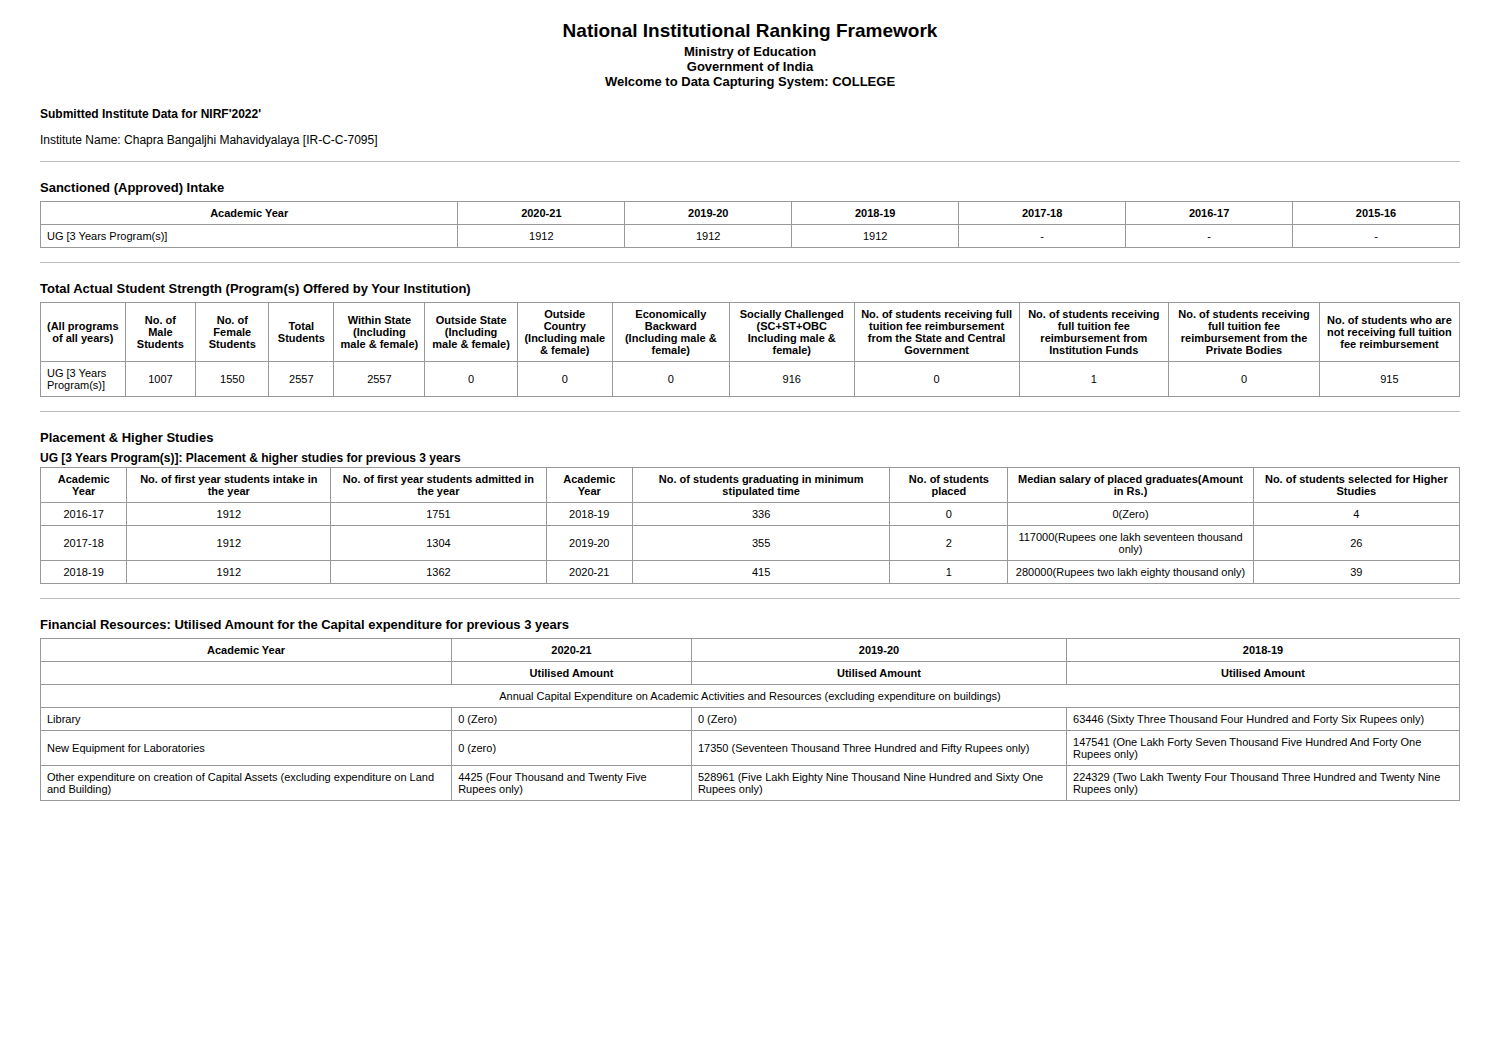National Institutional Ranking Framework
Ministry of Education
Government of India
Welcome to Data Capturing System: COLLEGE
Submitted Institute Data for NIRF'2022'
Institute Name: Chapra Bangaljhi Mahavidyalaya [IR-C-C-7095]
Sanctioned (Approved) Intake
| Academic Year | 2020-21 | 2019-20 | 2018-19 | 2017-18 | 2016-17 | 2015-16 |
| --- | --- | --- | --- | --- | --- | --- |
| UG [3 Years Program(s)] | 1912 | 1912 | 1912 | - | - | - |
Total Actual Student Strength (Program(s) Offered by Your Institution)
| (All programs of all years) | No. of Male Students | No. of Female Students | Total Students | Within State (Including male & female) | Outside State (Including male & female) | Outside Country (Including male & female) | Economically Backward (Including male & female) | Socially Challenged (SC+ST+OBC Including male & female) | No. of students receiving full tuition fee reimbursement from the State and Central Government | No. of students receiving full tuition fee reimbursement from Institution Funds | No. of students receiving full tuition fee reimbursement from the Private Bodies | No. of students who are not receiving full tuition fee reimbursement |
| --- | --- | --- | --- | --- | --- | --- | --- | --- | --- | --- | --- | --- |
| UG [3 Years Program(s)] | 1007 | 1550 | 2557 | 2557 | 0 | 0 | 0 | 916 | 0 | 1 | 0 | 915 |
Placement & Higher Studies
UG [3 Years Program(s)]: Placement & higher studies for previous 3 years
| Academic Year | No. of first year students intake in the year | No. of first year students admitted in the year | Academic Year | No. of students graduating in minimum stipulated time | No. of students placed | Median salary of placed graduates(Amount in Rs.) | No. of students selected for Higher Studies |
| --- | --- | --- | --- | --- | --- | --- | --- |
| 2016-17 | 1912 | 1751 | 2018-19 | 336 | 0 | 0(Zero) | 4 |
| 2017-18 | 1912 | 1304 | 2019-20 | 355 | 2 | 117000(Rupees one lakh seventeen thousand only) | 26 |
| 2018-19 | 1912 | 1362 | 2020-21 | 415 | 1 | 280000(Rupees two lakh eighty thousand only) | 39 |
Financial Resources: Utilised Amount for the Capital expenditure for previous 3 years
| Academic Year | 2020-21 | 2019-20 | 2018-19 |
| --- | --- | --- | --- |
| | Utilised Amount | Utilised Amount | Utilised Amount |
| Annual Capital Expenditure on Academic Activities and Resources (excluding expenditure on buildings) |
| Library | 0 (Zero) | 0 (Zero) | 63446 (Sixty Three Thousand Four Hundred and Forty Six Rupees only) |
| New Equipment for Laboratories | 0 (zero) | 17350 (Seventeen Thousand Three Hundred and Fifty Rupees only) | 147541 (One Lakh Forty Seven Thousand Five Hundred And Forty One Rupees only) |
| Other expenditure on creation of Capital Assets (excluding expenditure on Land and Building) | 4425 (Four Thousand and Twenty Five Rupees only) | 528961 (Five Lakh Eighty Nine Thousand Nine Hundred and Sixty One Rupees only) | 224329 (Two Lakh Twenty Four Thousand Three Hundred and Twenty Nine Rupees only) |